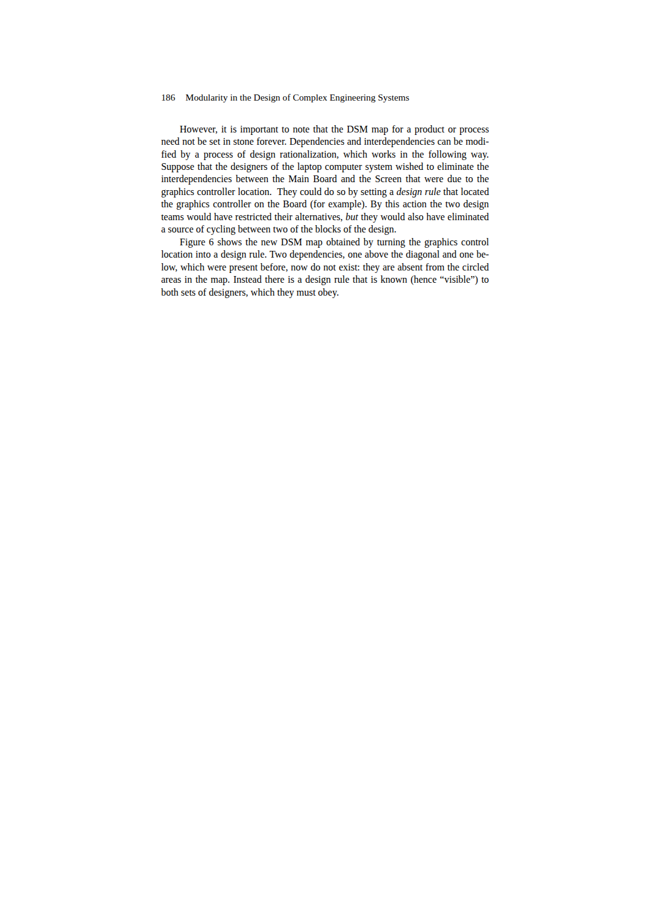186 Modularity in the Design of Complex Engineering Systems
However, it is important to note that the DSM map for a product or process need not be set in stone forever. Dependencies and interdependencies can be modified by a process of design rationalization, which works in the following way. Suppose that the designers of the laptop computer system wished to eliminate the interdependencies between the Main Board and the Screen that were due to the graphics controller location. They could do so by setting a design rule that located the graphics controller on the Board (for example). By this action the two design teams would have restricted their alternatives, but they would also have eliminated a source of cycling between two of the blocks of the design.
Figure 6 shows the new DSM map obtained by turning the graphics control location into a design rule. Two dependencies, one above the diagonal and one below, which were present before, now do not exist: they are absent from the circled areas in the map. Instead there is a design rule that is known (hence “visible”) to both sets of designers, which they must obey.